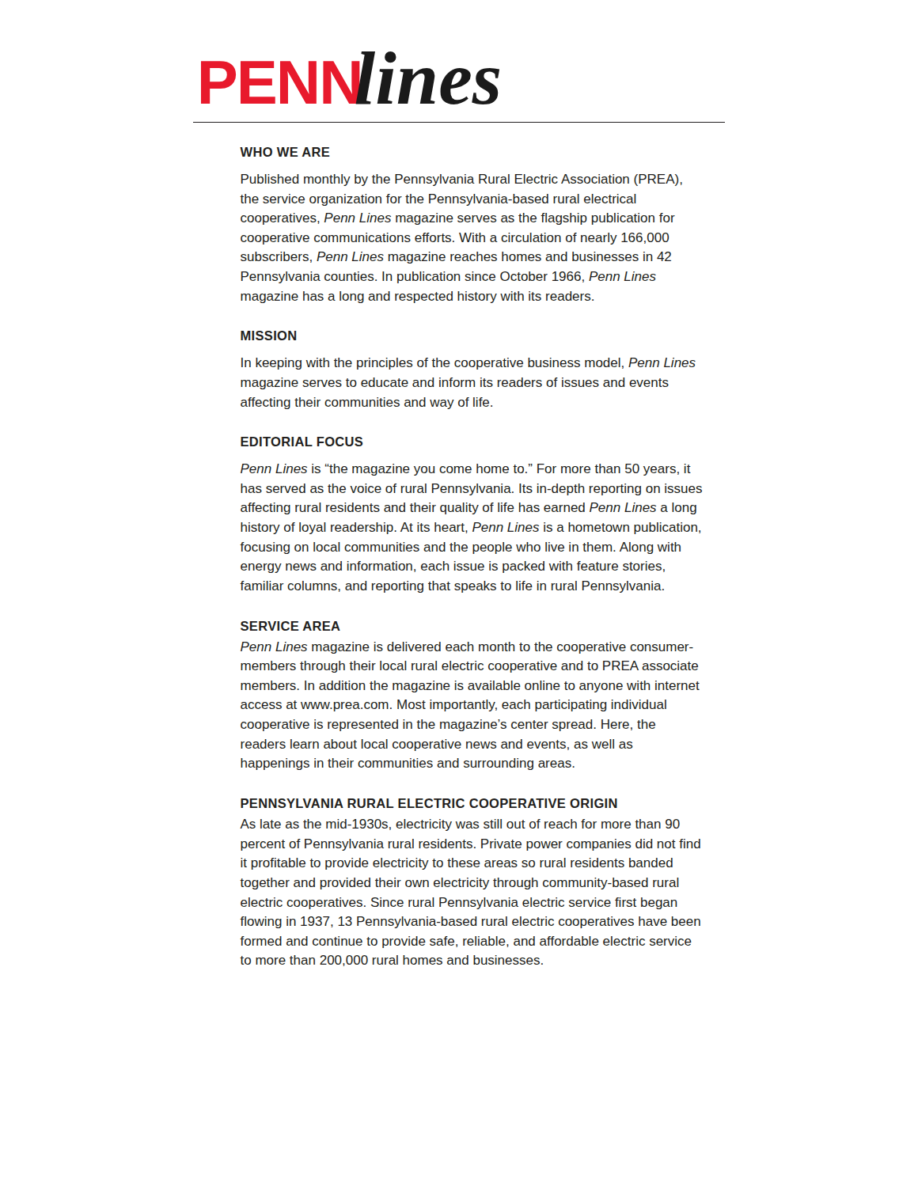PENN lines
Who We Are
Published monthly by the Pennsylvania Rural Electric Association (PREA), the service organization for the Pennsylvania-based rural electrical cooperatives, Penn Lines magazine serves as the flagship publication for cooperative communications efforts. With a circulation of nearly 166,000 subscribers, Penn Lines magazine reaches homes and businesses in 42 Pennsylvania counties. In publication since October 1966, Penn Lines magazine has a long and respected history with its readers.
Mission
In keeping with the principles of the cooperative business model, Penn Lines magazine serves to educate and inform its readers of issues and events affecting their communities and way of life.
Editorial Focus
Penn Lines is “the magazine you come home to.” For more than 50 years, it has served as the voice of rural Pennsylvania. Its in-depth reporting on issues affecting rural residents and their quality of life has earned Penn Lines a long history of loyal readership. At its heart, Penn Lines is a hometown publication, focusing on local communities and the people who live in them. Along with energy news and information, each issue is packed with feature stories, familiar columns, and reporting that speaks to life in rural Pennsylvania.
Service Area
Penn Lines magazine is delivered each month to the cooperative consumer-members through their local rural electric cooperative and to PREA associate members. In addition the magazine is available online to anyone with internet access at www.prea.com. Most importantly, each participating individual cooperative is represented in the magazine’s center spread. Here, the readers learn about local cooperative news and events, as well as happenings in their communities and surrounding areas.
Pennsylvania Rural Electric Cooperative Origin
As late as the mid-1930s, electricity was still out of reach for more than 90 percent of Pennsylvania rural residents. Private power companies did not find it profitable to provide electricity to these areas so rural residents banded together and provided their own electricity through community-based rural electric cooperatives. Since rural Pennsylvania electric service first began flowing in 1937, 13 Pennsylvania-based rural electric cooperatives have been formed and continue to provide safe, reliable, and affordable electric service to more than 200,000 rural homes and businesses.